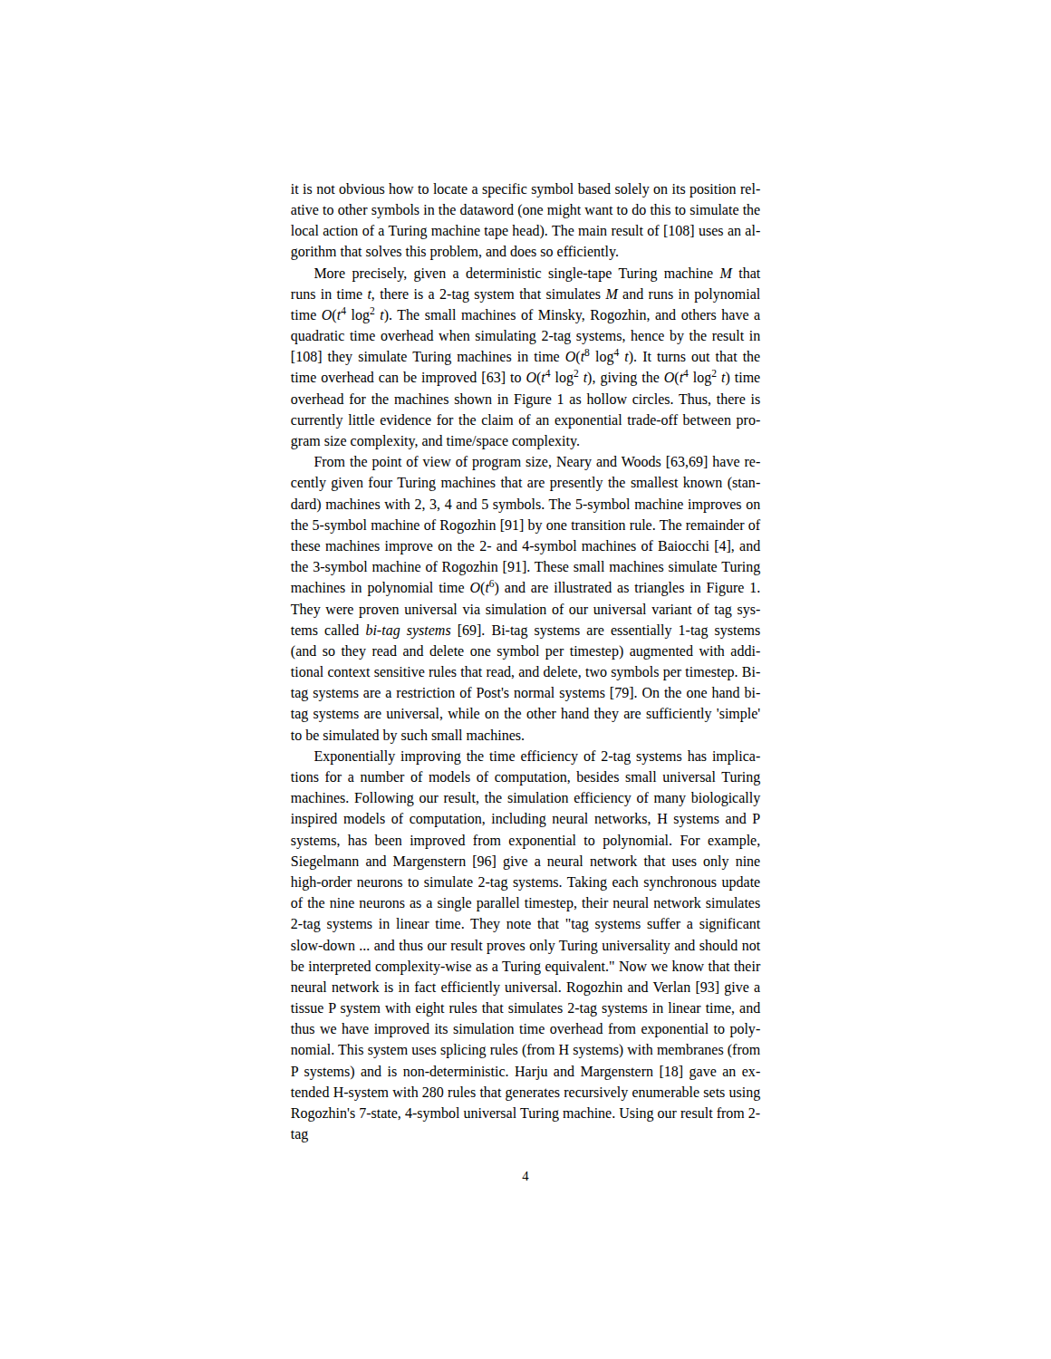it is not obvious how to locate a specific symbol based solely on its position relative to other symbols in the dataword (one might want to do this to simulate the local action of a Turing machine tape head). The main result of [108] uses an algorithm that solves this problem, and does so efficiently.
More precisely, given a deterministic single-tape Turing machine M that runs in time t, there is a 2-tag system that simulates M and runs in polynomial time O(t4 log2 t). The small machines of Minsky, Rogozhin, and others have a quadratic time overhead when simulating 2-tag systems, hence by the result in [108] they simulate Turing machines in time O(t8 log4 t). It turns out that the time overhead can be improved [63] to O(t4 log2 t), giving the O(t4 log2 t) time overhead for the machines shown in Figure 1 as hollow circles. Thus, there is currently little evidence for the claim of an exponential trade-off between program size complexity, and time/space complexity.
From the point of view of program size, Neary and Woods [63,69] have recently given four Turing machines that are presently the smallest known (standard) machines with 2, 3, 4 and 5 symbols. The 5-symbol machine improves on the 5-symbol machine of Rogozhin [91] by one transition rule. The remainder of these machines improve on the 2- and 4-symbol machines of Baiocchi [4], and the 3-symbol machine of Rogozhin [91]. These small machines simulate Turing machines in polynomial time O(t6) and are illustrated as triangles in Figure 1. They were proven universal via simulation of our universal variant of tag systems called bi-tag systems [69]. Bi-tag systems are essentially 1-tag systems (and so they read and delete one symbol per timestep) augmented with additional context sensitive rules that read, and delete, two symbols per timestep. Bi-tag systems are a restriction of Post's normal systems [79]. On the one hand bi-tag systems are universal, while on the other hand they are sufficiently 'simple' to be simulated by such small machines.
Exponentially improving the time efficiency of 2-tag systems has implications for a number of models of computation, besides small universal Turing machines. Following our result, the simulation efficiency of many biologically inspired models of computation, including neural networks, H systems and P systems, has been improved from exponential to polynomial. For example, Siegelmann and Margenstern [96] give a neural network that uses only nine high-order neurons to simulate 2-tag systems. Taking each synchronous update of the nine neurons as a single parallel timestep, their neural network simulates 2-tag systems in linear time. They note that "tag systems suffer a significant slow-down ... and thus our result proves only Turing universality and should not be interpreted complexity-wise as a Turing equivalent." Now we know that their neural network is in fact efficiently universal. Rogozhin and Verlan [93] give a tissue P system with eight rules that simulates 2-tag systems in linear time, and thus we have improved its simulation time overhead from exponential to polynomial. This system uses splicing rules (from H systems) with membranes (from P systems) and is non-deterministic. Harju and Margenstern [18] gave an extended H-system with 280 rules that generates recursively enumerable sets using Rogozhin's 7-state, 4-symbol universal Turing machine. Using our result from 2-tag
4